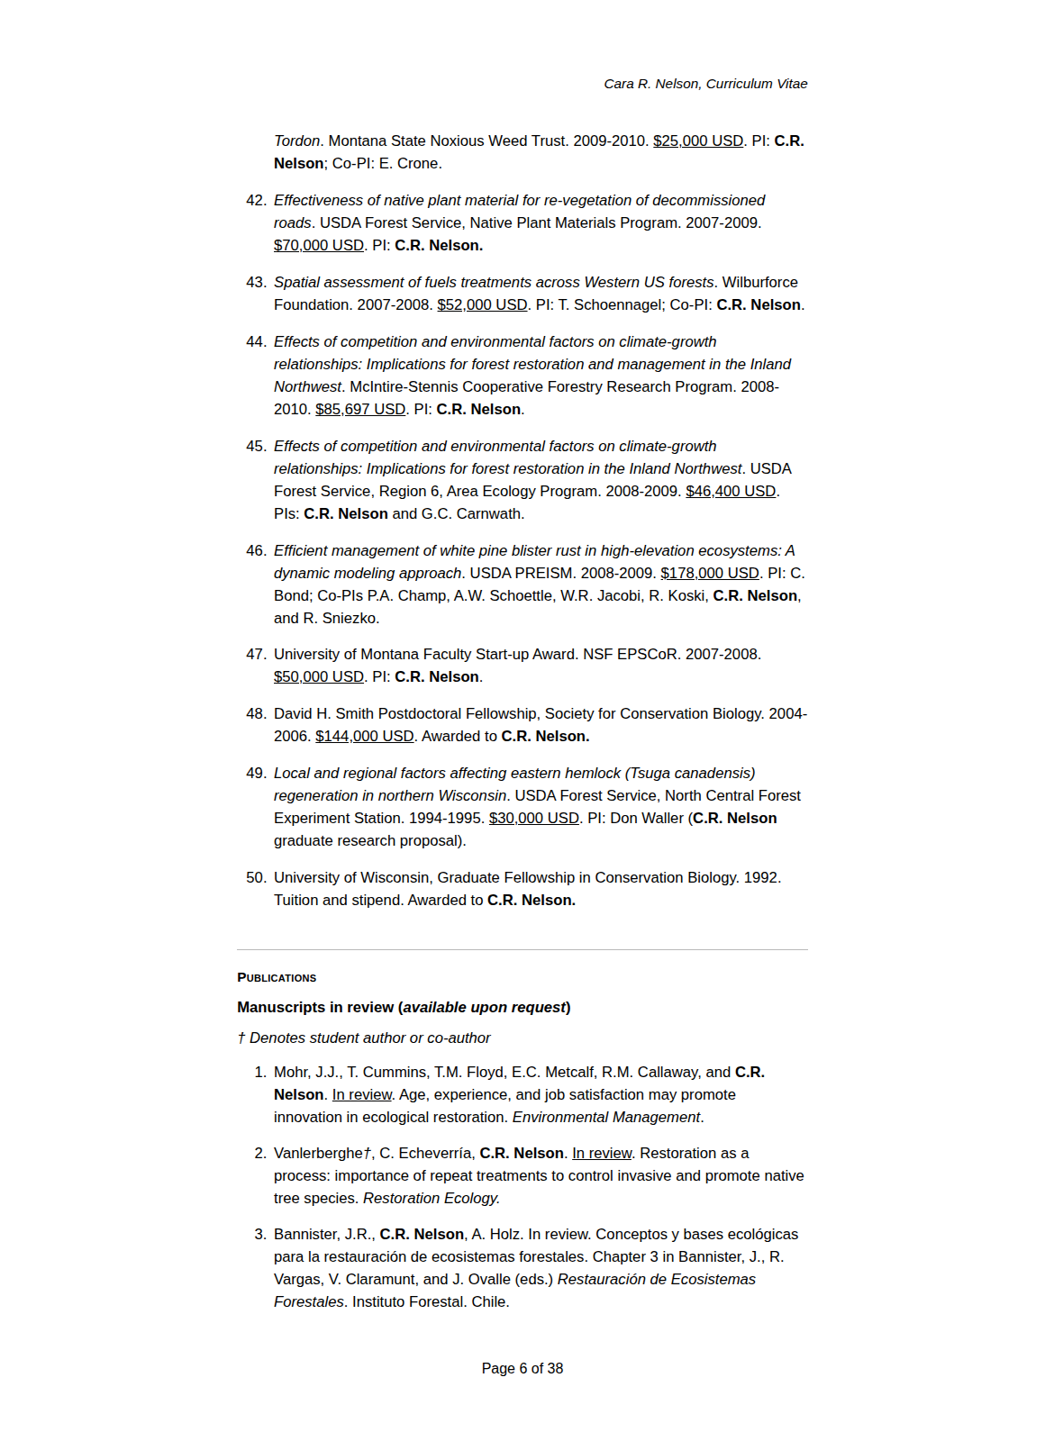Cara R. Nelson, Curriculum Vitae
Tordon. Montana State Noxious Weed Trust. 2009-2010. $25,000 USD. PI: C.R. Nelson; Co-PI: E. Crone.
42. Effectiveness of native plant material for re-vegetation of decommissioned roads. USDA Forest Service, Native Plant Materials Program. 2007-2009. $70,000 USD. PI: C.R. Nelson.
43. Spatial assessment of fuels treatments across Western US forests. Wilburforce Foundation. 2007-2008. $52,000 USD. PI: T. Schoennagel; Co-PI: C.R. Nelson.
44. Effects of competition and environmental factors on climate-growth relationships: Implications for forest restoration and management in the Inland Northwest. McIntire-Stennis Cooperative Forestry Research Program. 2008-2010. $85,697 USD. PI: C.R. Nelson.
45. Effects of competition and environmental factors on climate-growth relationships: Implications for forest restoration in the Inland Northwest. USDA Forest Service, Region 6, Area Ecology Program. 2008-2009. $46,400 USD. PIs: C.R. Nelson and G.C. Carnwath.
46. Efficient management of white pine blister rust in high-elevation ecosystems: A dynamic modeling approach. USDA PREISM. 2008-2009. $178,000 USD. PI: C. Bond; Co-PIs P.A. Champ, A.W. Schoettle, W.R. Jacobi, R. Koski, C.R. Nelson, and R. Sniezko.
47. University of Montana Faculty Start-up Award. NSF EPSCoR. 2007-2008. $50,000 USD. PI: C.R. Nelson.
48. David H. Smith Postdoctoral Fellowship, Society for Conservation Biology. 2004-2006. $144,000 USD. Awarded to C.R. Nelson.
49. Local and regional factors affecting eastern hemlock (Tsuga canadensis) regeneration in northern Wisconsin. USDA Forest Service, North Central Forest Experiment Station. 1994-1995. $30,000 USD. PI: Don Waller (C.R. Nelson graduate research proposal).
50. University of Wisconsin, Graduate Fellowship in Conservation Biology. 1992. Tuition and stipend. Awarded to C.R. Nelson.
Publications
Manuscripts in review (available upon request)
† Denotes student author or co-author
1. Mohr, J.J., T. Cummins, T.M. Floyd, E.C. Metcalf, R.M. Callaway, and C.R. Nelson. In review. Age, experience, and job satisfaction may promote innovation in ecological restoration. Environmental Management.
2. Vanlerberghe†, C. Echeverría, C.R. Nelson. In review. Restoration as a process: importance of repeat treatments to control invasive and promote native tree species. Restoration Ecology.
3. Bannister, J.R., C.R. Nelson, A. Holz. In review. Conceptos y bases ecológicas para la restauración de ecosistemas forestales. Chapter 3 in Bannister, J., R. Vargas, V. Claramunt, and J. Ovalle (eds.) Restauración de Ecosistemas Forestales. Instituto Forestal. Chile.
Page 6 of 38